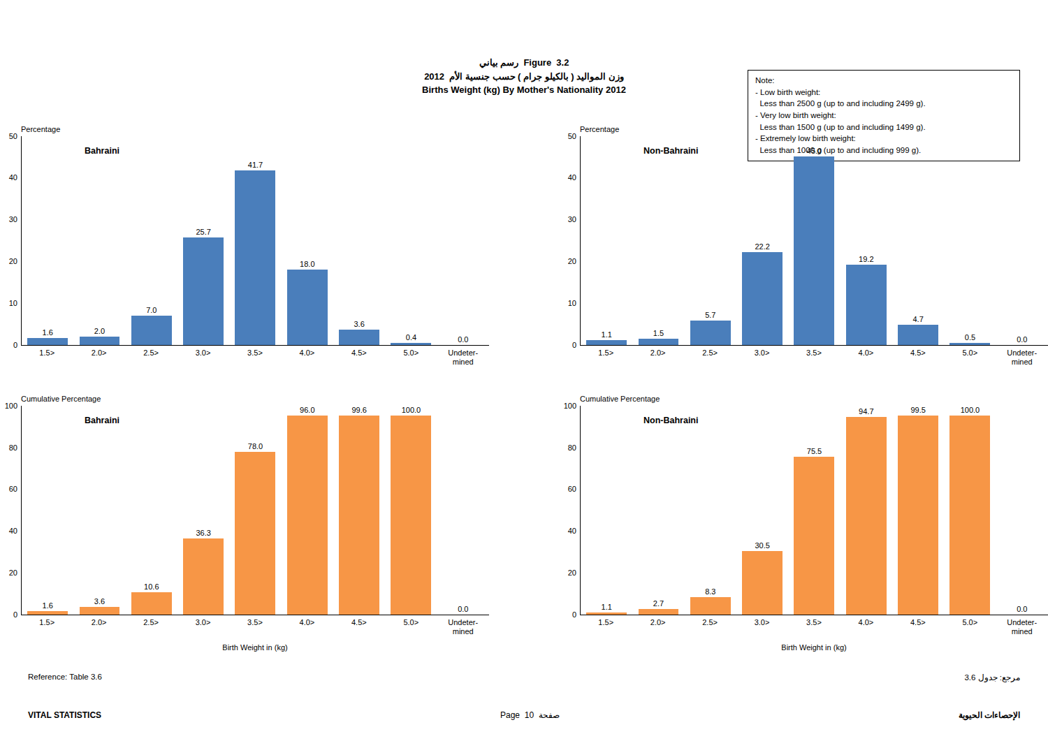رسم بياني Figure 3.2
وزن المواليد ( بالكيلو جرام ) حسب جنسية الأم 2012
Births Weight (kg) By Mother's Nationality 2012
Note:
- Low birth weight:
Less than 2500 g (up to and including 2499 g).
- Very low birth weight:
Less than 1500 g (up to and including 1499 g).
- Extremely low birth weight:
Less than 1000 g (up to and including 999 g).
Percentage
Bahraini
50 40 30 20 10 0
1.6
2.0
7.0
25.7
41.7
18.0
3.6
0.4
0.0
1.5>
2.0>
2.5>
3.0>
3.5>
4.0>
4.5>
5.0>
Undeter-
mined
Percentage
Non-Bahraini
50 40 30 20 10 0
1.1
1.5
5.7
22.2
45.0
19.2
4.7
0.5
0.0
1.5>
2.0>
2.5>
3.0>
3.5>
4.0>
4.5>
5.0>
Undeter-
mined
Cumulative Percentage
Bahraini
100 80 60 40 20 0
1.6
3.6
10.6
36.3
78.0
96.0
99.6
100.0
0.0
1.5>
2.0>
2.5>
3.0>
3.5>
4.0>
4.5>
5.0>
Undeter-
mined
Birth Weight in (kg)
Cumulative Percentage
Non-Bahraini
100 80 60 40 20 0
1.1
2.7
8.3
30.5
75.5
94.7
99.5
100.0
0.0
1.5>
2.0>
2.5>
3.0>
3.5>
4.0>
4.5>
5.0>
Undeter-
mined
Birth Weight in (kg)
Reference: Table 3.6
مرجع: جدول 3.6
VITAL STATISTICS
صفحة 10 Page
الإحصاءات الحيوية